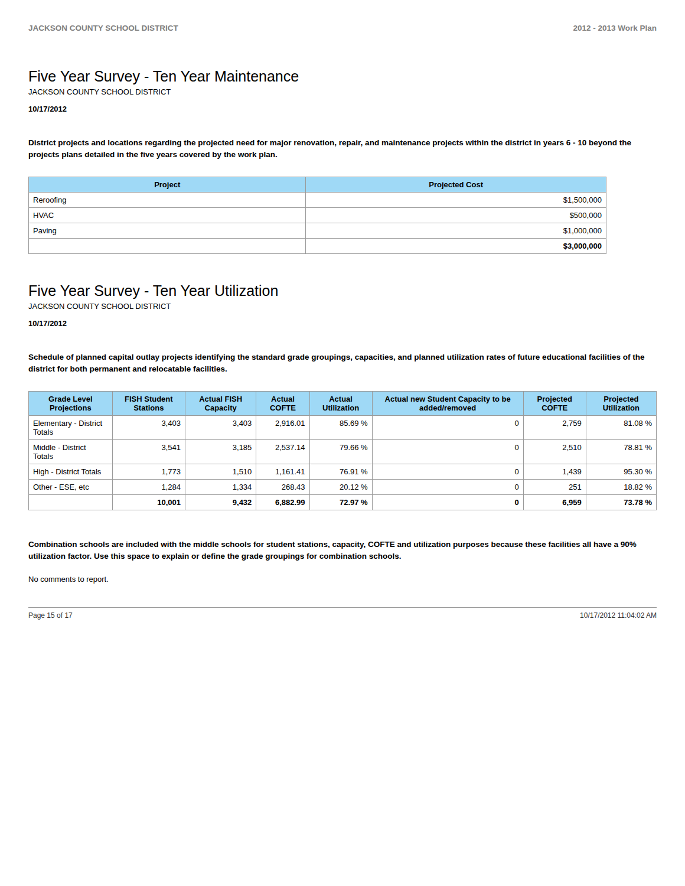JACKSON COUNTY SCHOOL DISTRICT
2012 - 2013 Work Plan
Five Year Survey - Ten Year Maintenance
JACKSON COUNTY SCHOOL DISTRICT
10/17/2012
District projects and locations regarding the projected need for major renovation, repair, and maintenance projects within the district in years 6 - 10 beyond the projects plans detailed in the five years covered by the work plan.
| Project | Projected Cost |
| --- | --- |
| Reroofing | $1,500,000 |
| HVAC | $500,000 |
| Paving | $1,000,000 |
| | $3,000,000 |
Five Year Survey - Ten Year Utilization
JACKSON COUNTY SCHOOL DISTRICT
10/17/2012
Schedule of planned capital outlay projects identifying the standard grade groupings, capacities, and planned utilization rates of future educational facilities of the district for both permanent and relocatable facilities.
| Grade Level Projections | FISH Student Stations | Actual FISH Capacity | Actual COFTE | Actual Utilization | Actual new Student Capacity to be added/removed | Projected COFTE | Projected Utilization |
| --- | --- | --- | --- | --- | --- | --- | --- |
| Elementary - District Totals | 3,403 | 3,403 | 2,916.01 | 85.69 % | 0 | 2,759 | 81.08 % |
| Middle - District Totals | 3,541 | 3,185 | 2,537.14 | 79.66 % | 0 | 2,510 | 78.81 % |
| High - District Totals | 1,773 | 1,510 | 1,161.41 | 76.91 % | 0 | 1,439 | 95.30 % |
| Other - ESE, etc | 1,284 | 1,334 | 268.43 | 20.12 % | 0 | 251 | 18.82 % |
| | 10,001 | 9,432 | 6,882.99 | 72.97 % | 0 | 6,959 | 73.78 % |
Combination schools are included with the middle schools for student stations, capacity, COFTE and utilization purposes because these facilities all have a 90% utilization factor. Use this space to explain or define the grade groupings for combination schools.
No comments to report.
Page 15 of 17
10/17/2012 11:04:02 AM